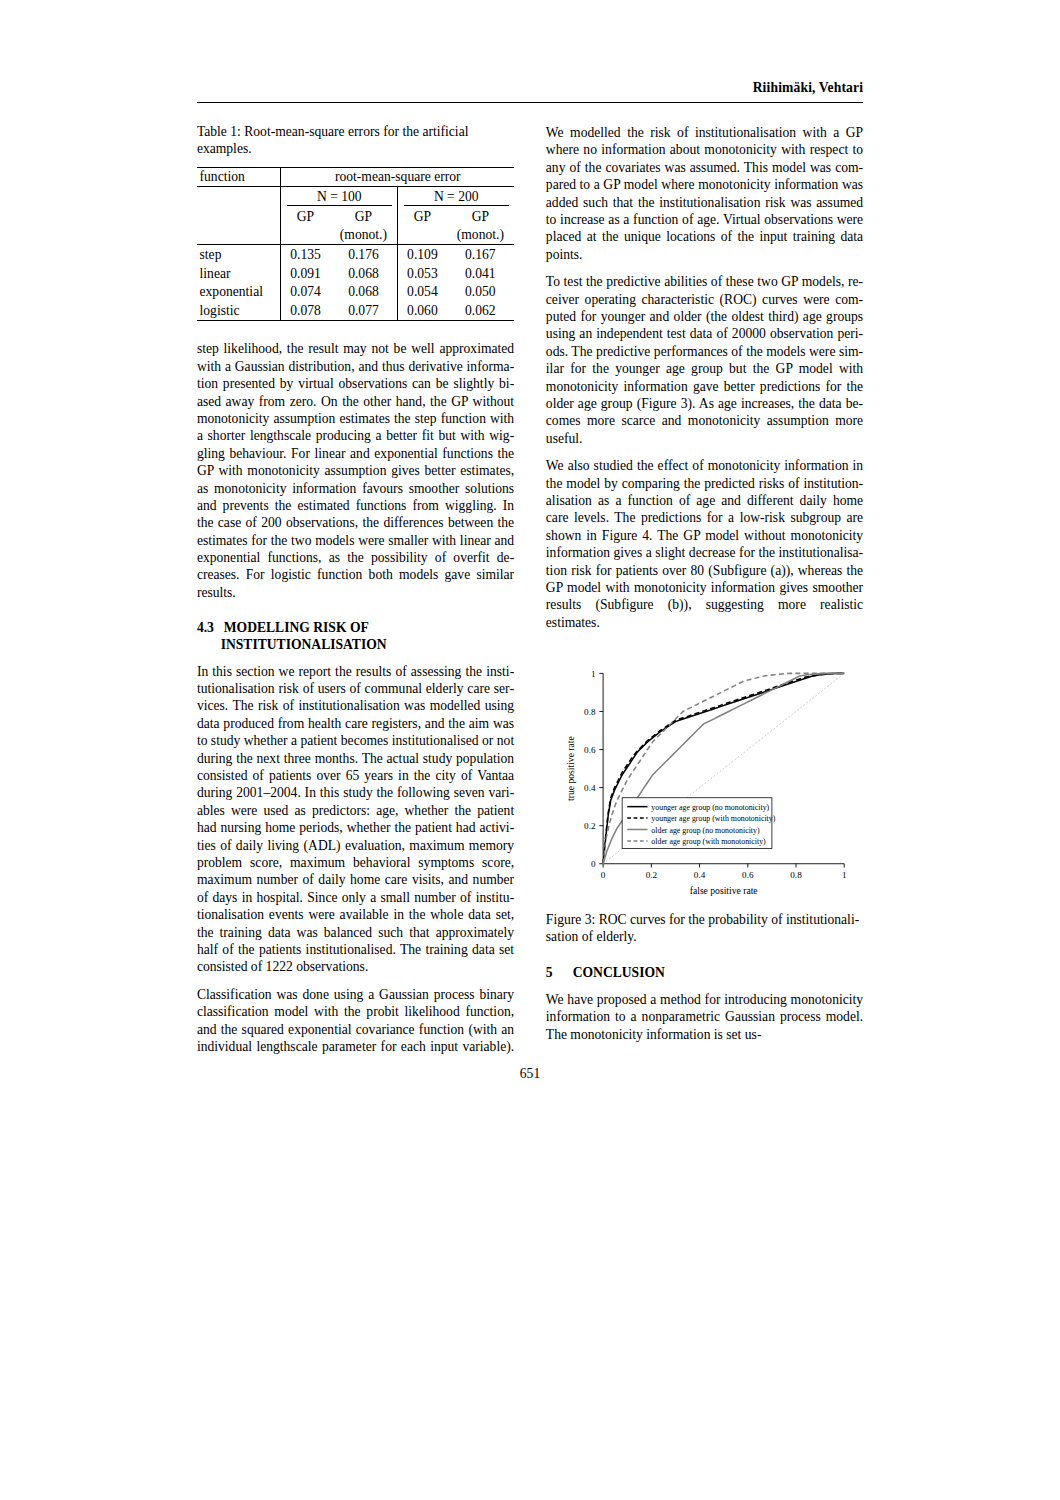Riihimäki, Vehtari
Table 1: Root-mean-square errors for the artificial examples.
| function | root-mean-square error |
| | N = 100 | N = 200 |
| | GP | GP | GP | GP |
| | | (monot.) | | (monot.) |
| step | 0.135 | 0.176 | 0.109 | 0.167 |
| linear | 0.091 | 0.068 | 0.053 | 0.041 |
| exponential | 0.074 | 0.068 | 0.054 | 0.050 |
| logistic | 0.078 | 0.077 | 0.060 | 0.062 |
step likelihood, the result may not be well approximated with a Gaussian distribution, and thus derivative information presented by virtual observations can be slightly biased away from zero. On the other hand, the GP without monotonicity assumption estimates the step function with a shorter lengthscale producing a better fit but with wiggling behaviour. For linear and exponential functions the GP with monotonicity assumption gives better estimates, as monotonicity information favours smoother solutions and prevents the estimated functions from wiggling. In the case of 200 observations, the differences between the estimates for the two models were smaller with linear and exponential functions, as the possibility of overfit decreases. For logistic function both models gave similar results.
4.3 MODELLING RISK OF
INSTITUTIONALISATION
In this section we report the results of assessing the institutionalisation risk of users of communal elderly care services. The risk of institutionalisation was modelled using data produced from health care registers, and the aim was to study whether a patient becomes institutionalised or not during the next three months. The actual study population consisted of patients over 65 years in the city of Vantaa during 2001–2004. In this study the following seven variables were used as predictors: age, whether the patient had nursing home periods, whether the patient had activities of daily living (ADL) evaluation, maximum memory problem score, maximum behavioral symptoms score, maximum number of daily home care visits, and number of days in hospital. Since only a small number of institutionalisation events were available in the whole data set, the training data was balanced such that approximately half of the patients institutionalised. The training data set consisted of 1222 observations.
Classification was done using a Gaussian process binary classification model with the probit likelihood function, and the squared exponential covariance function (with an individual lengthscale parameter for each input variable). We modelled the risk of institutionalisation with a GP where no information about monotonicity with respect to any of the covariates was assumed. This model was compared to a GP model where monotonicity information was added such that the institutionalisation risk was assumed to increase as a function of age. Virtual observations were placed at the unique locations of the input training data points.
To test the predictive abilities of these two GP models, receiver operating characteristic (ROC) curves were computed for younger and older (the oldest third) age groups using an independent test data of 20000 observation periods. The predictive performances of the models were similar for the younger age group but the GP model with monotonicity information gave better predictions for the older age group (Figure 3). As age increases, the data becomes more scarce and monotonicity assumption more useful.
We also studied the effect of monotonicity information in the model by comparing the predicted risks of institutionalisation as a function of age and different daily home care levels. The predictions for a low-risk subgroup are shown in Figure 4. The GP model without monotonicity information gives a slight decrease for the institutionalisation risk for patients over 80 (Subfigure (a)), whereas the GP model with monotonicity information gives smoother results (Subfigure (b)), suggesting more realistic estimates.
0 0.2 0.4 0.6 0.8 1 0 0.2 0.4 0.6 0.8 1 false positive rate true positive rate younger age group (no monotonicity) younger age group (with monotonicity) older age group (no monotonicity) older age group (with monotonicity)
Figure 3: ROC curves for the probability of institutionalisation of elderly.
5 CONCLUSION
We have proposed a method for introducing monotonicity information to a nonparametric Gaussian process model. The monotonicity information is set us-
651